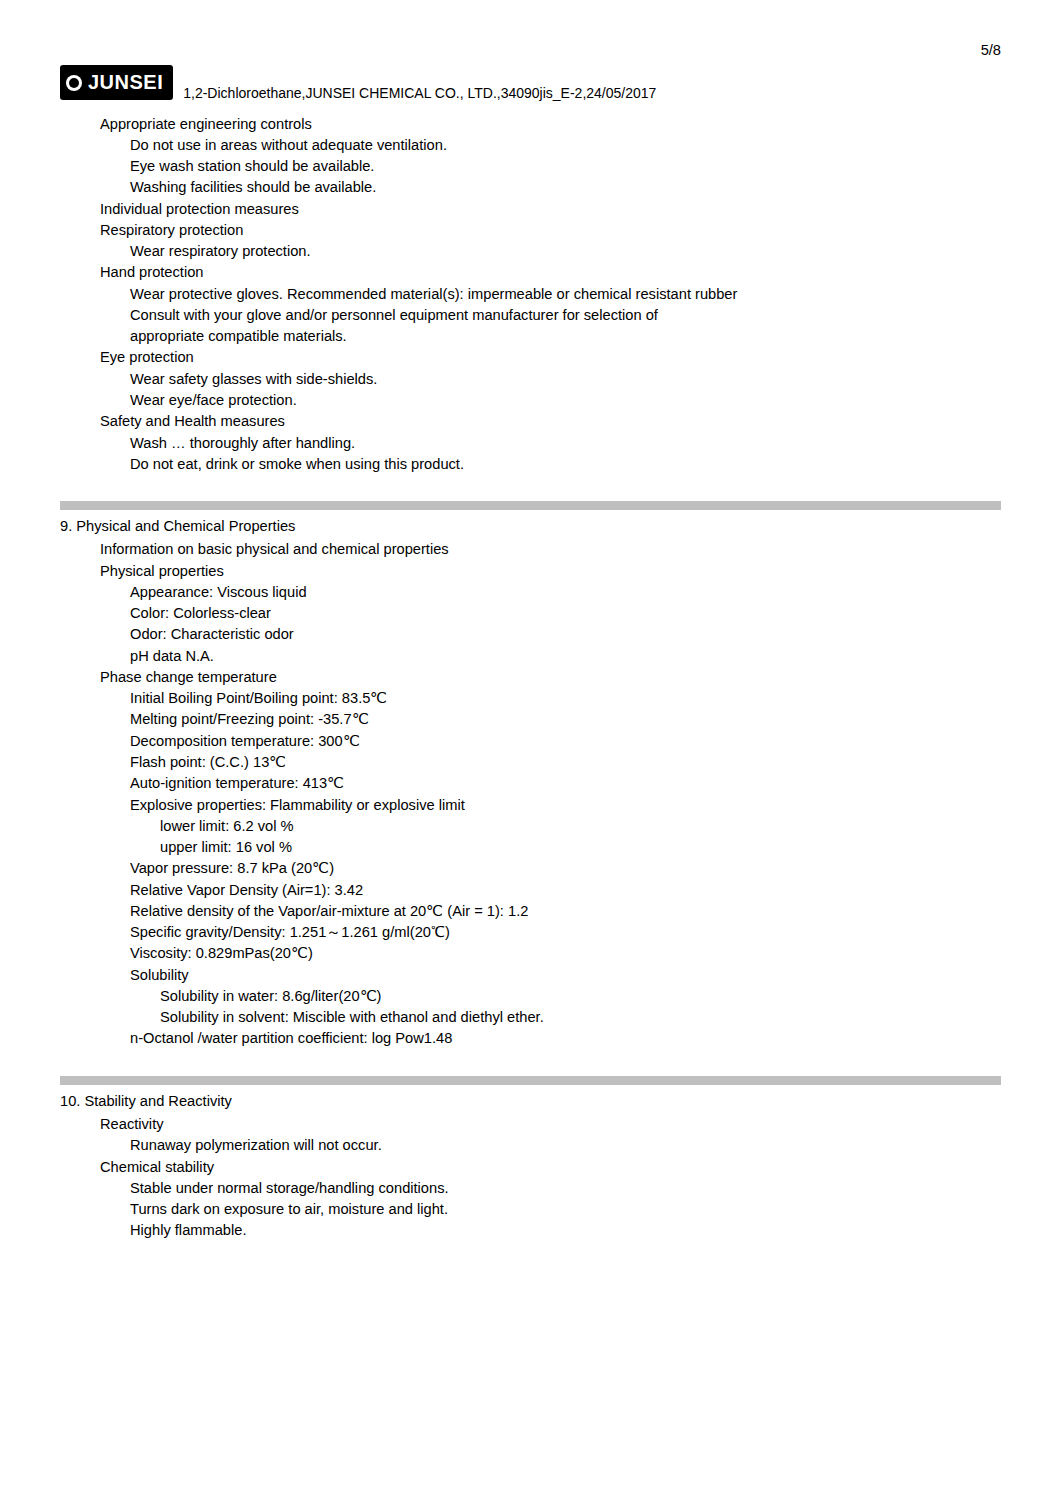5/8
JUNSEI 1,2-Dichloroethane,JUNSEI CHEMICAL CO., LTD.,34090jis_E-2,24/05/2017
Appropriate engineering controls
Do not use in areas without adequate ventilation.
Eye wash station should be available.
Washing facilities should be available.
Individual protection measures
Respiratory protection
Wear respiratory protection.
Hand protection
Wear protective gloves. Recommended material(s): impermeable or chemical resistant rubber
Consult with your glove and/or personnel equipment manufacturer for selection of
appropriate compatible materials.
Eye protection
Wear safety glasses with side-shields.
Wear eye/face protection.
Safety and Health measures
Wash … thoroughly after handling.
Do not eat, drink or smoke when using this product.
9. Physical and Chemical Properties
Information on basic physical and chemical properties
Physical properties
Appearance: Viscous liquid
Color: Colorless-clear
Odor: Characteristic odor
pH data N.A.
Phase change temperature
Initial Boiling Point/Boiling point: 83.5℃
Melting point/Freezing point: -35.7℃
Decomposition temperature: 300℃
Flash point: (C.C.) 13℃
Auto-ignition temperature: 413℃
Explosive properties: Flammability or explosive limit
lower limit: 6.2 vol %
upper limit: 16 vol %
Vapor pressure: 8.7 kPa (20℃)
Relative Vapor Density (Air=1): 3.42
Relative density of the Vapor/air-mixture at 20℃ (Air = 1): 1.2
Specific gravity/Density: 1.251～1.261 g/ml(20℃)
Viscosity: 0.829mPas(20℃)
Solubility
Solubility in water: 8.6g/liter(20℃)
Solubility in solvent: Miscible with ethanol and diethyl ether.
n-Octanol /water partition coefficient: log Pow1.48
10. Stability and Reactivity
Reactivity
Runaway polymerization will not occur.
Chemical stability
Stable under normal storage/handling conditions.
Turns dark on exposure to air, moisture and light.
Highly flammable.